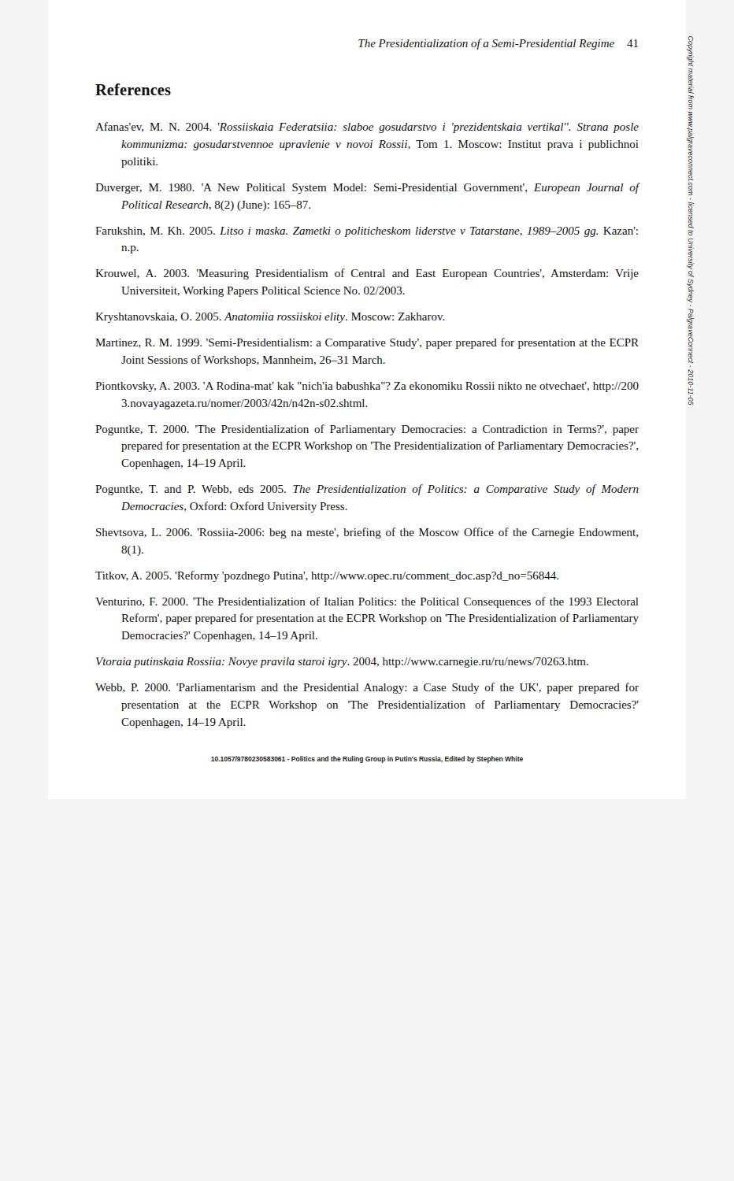The Presidentialization of a Semi-Presidential Regime 41
References
Afanas'ev, M. N. 2004. 'Rossiiskaia Federatsiia: slaboe gosudarstvo i 'prezidentskaia vertikal''. Strana posle kommunizma: gosudarstvennoe upravlenie v novoi Rossii, Tom 1. Moscow: Institut prava i publichnoi politiki.
Duverger, M. 1980. 'A New Political System Model: Semi-Presidential Government', European Journal of Political Research, 8(2) (June): 165–87.
Farukshin, M. Kh. 2005. Litso i maska. Zametki o politicheskom liderstve v Tatarstane, 1989–2005 gg. Kazan': n.p.
Krouwel, A. 2003. 'Measuring Presidentialism of Central and East European Countries', Amsterdam: Vrije Universiteit, Working Papers Political Science No. 02/2003.
Kryshtanovskaia, O. 2005. Anatomiia rossiiskoi elity. Moscow: Zakharov.
Martinez, R. M. 1999. 'Semi-Presidentialism: a Comparative Study', paper prepared for presentation at the ECPR Joint Sessions of Workshops, Mannheim, 26–31 March.
Piontkovsky, A. 2003. 'A Rodina-mat' kak "nich'ia babushka"? Za ekonomiku Rossii nikto ne otvechaet', http://2003.novayagazeta.ru/nomer/2003/42n/n42n-s02.shtml.
Poguntke, T. 2000. 'The Presidentialization of Parliamentary Democracies: a Contradiction in Terms?', paper prepared for presentation at the ECPR Workshop on 'The Presidentialization of Parliamentary Democracies?', Copenhagen, 14–19 April.
Poguntke, T. and P. Webb, eds 2005. The Presidentialization of Politics: a Comparative Study of Modern Democracies, Oxford: Oxford University Press.
Shevtsova, L. 2006. 'Rossiia-2006: beg na meste', briefing of the Moscow Office of the Carnegie Endowment, 8(1).
Titkov, A. 2005. 'Reformy 'pozdnego Putina', http://www.opec.ru/comment_doc.asp?d_no=56844.
Venturino, F. 2000. 'The Presidentialization of Italian Politics: the Political Consequences of the 1993 Electoral Reform', paper prepared for presentation at the ECPR Workshop on 'The Presidentialization of Parliamentary Democracies?' Copenhagen, 14–19 April.
Vtoraia putinskaia Rossiia: Novye pravila staroi igry. 2004, http://www.carnegie.ru/ru/news/70263.htm.
Webb, P. 2000. 'Parliamentarism and the Presidential Analogy: a Case Study of the UK', paper prepared for presentation at the ECPR Workshop on 'The Presidentialization of Parliamentary Democracies?' Copenhagen, 14–19 April.
Copyright material from www.palgraveconnect.com - licensed to University of Sydney - PalgraveConnect - 2010-11-05
10.1057/9780230583061 - Politics and the Ruling Group in Putin's Russia, Edited by Stephen White